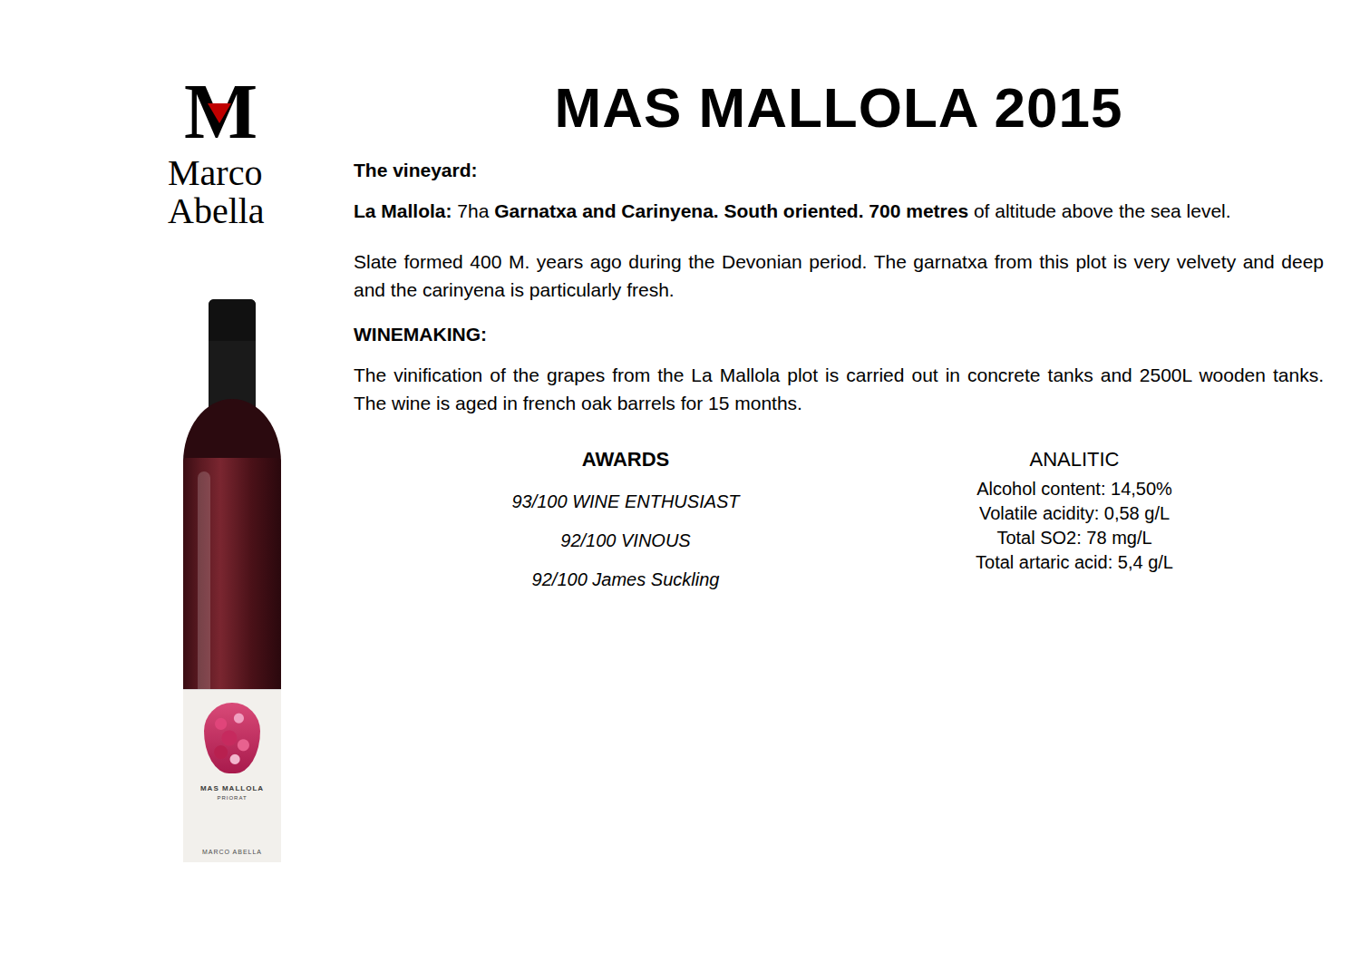M
Marco
Abella
MAS MALLOLA
PRIORAT
MARCO ABELLA
MAS MALLOLA 2015
The vineyard:
La Mallola: 7ha Garnatxa and Carinyena. South oriented. 700 metres of altitude above the sea level.
Slate formed 400 M. years ago during the Devonian period. The garnatxa from this plot is very velvety and deep and the carinyena is particularly fresh.
WINEMAKING:
The vinification of the grapes from the La Mallola plot is carried out in concrete tanks and 2500L wooden tanks. The wine is aged in french oak barrels for 15 months.
AWARDS
93/100 WINE ENTHUSIAST
92/100 VINOUS
92/100 James Suckling
ANALITIC
Alcohol content: 14,50%
Volatile acidity: 0,58 g/L
Total SO2: 78 mg/L
Total artaric acid: 5,4 g/L